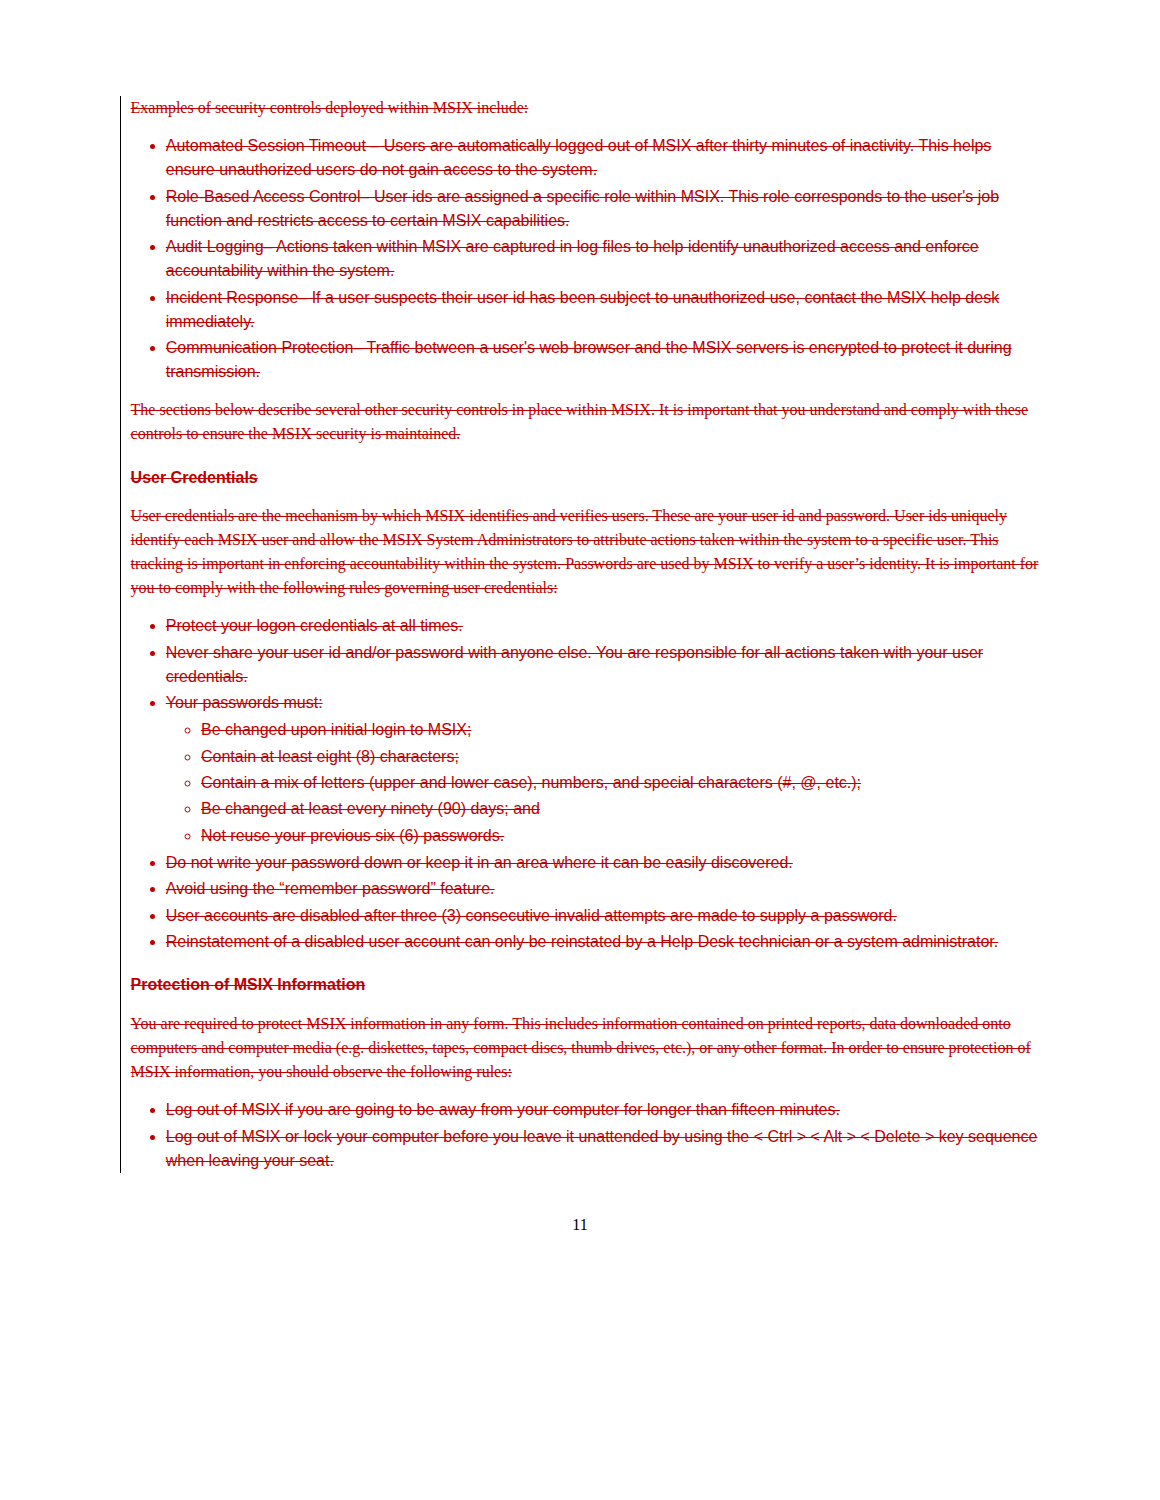Examples of security controls deployed within MSIX include:
Automated Session Timeout – Users are automatically logged out of MSIX after thirty minutes of inactivity. This helps ensure unauthorized users do not gain access to the system.
Role-Based Access Control– User ids are assigned a specific role within MSIX. This role corresponds to the user's job function and restricts access to certain MSIX capabilities.
Audit Logging– Actions taken within MSIX are captured in log files to help identify unauthorized access and enforce accountability within the system.
Incident Response– If a user suspects their user id has been subject to unauthorized use, contact the MSIX help desk immediately.
Communication Protection– Traffic between a user's web browser and the MSIX servers is encrypted to protect it during transmission.
The sections below describe several other security controls in place within MSIX. It is important that you understand and comply with these controls to ensure the MSIX security is maintained.
User Credentials
User credentials are the mechanism by which MSIX identifies and verifies users. These are your user id and password. User ids uniquely identify each MSIX user and allow the MSIX System Administrators to attribute actions taken within the system to a specific user. This tracking is important in enforcing accountability within the system. Passwords are used by MSIX to verify a user’s identity. It is important for you to comply with the following rules governing user credentials:
Protect your logon credentials at all times.
Never share your user id and/or password with anyone else. You are responsible for all actions taken with your user credentials.
Your passwords must:
Be changed upon initial login to MSIX;
Contain at least eight (8) characters;
Contain a mix of letters (upper and lower case), numbers, and special characters (#, @, etc.);
Be changed at least every ninety (90) days; and
Not reuse your previous six (6) passwords.
Do not write your password down or keep it in an area where it can be easily discovered.
Avoid using the “remember password” feature.
User accounts are disabled after three (3) consecutive invalid attempts are made to supply a password.
Reinstatement of a disabled user account can only be reinstated by a Help Desk technician or a system administrator.
Protection of MSIX Information
You are required to protect MSIX information in any form. This includes information contained on printed reports, data downloaded onto computers and computer media (e.g. diskettes, tapes, compact discs, thumb drives, etc.), or any other format. In order to ensure protection of MSIX information, you should observe the following rules:
Log out of MSIX if you are going to be away from your computer for longer than fifteen minutes.
Log out of MSIX or lock your computer before you leave it unattended by using the < Ctrl > < Alt > < Delete > key sequence when leaving your seat.
11